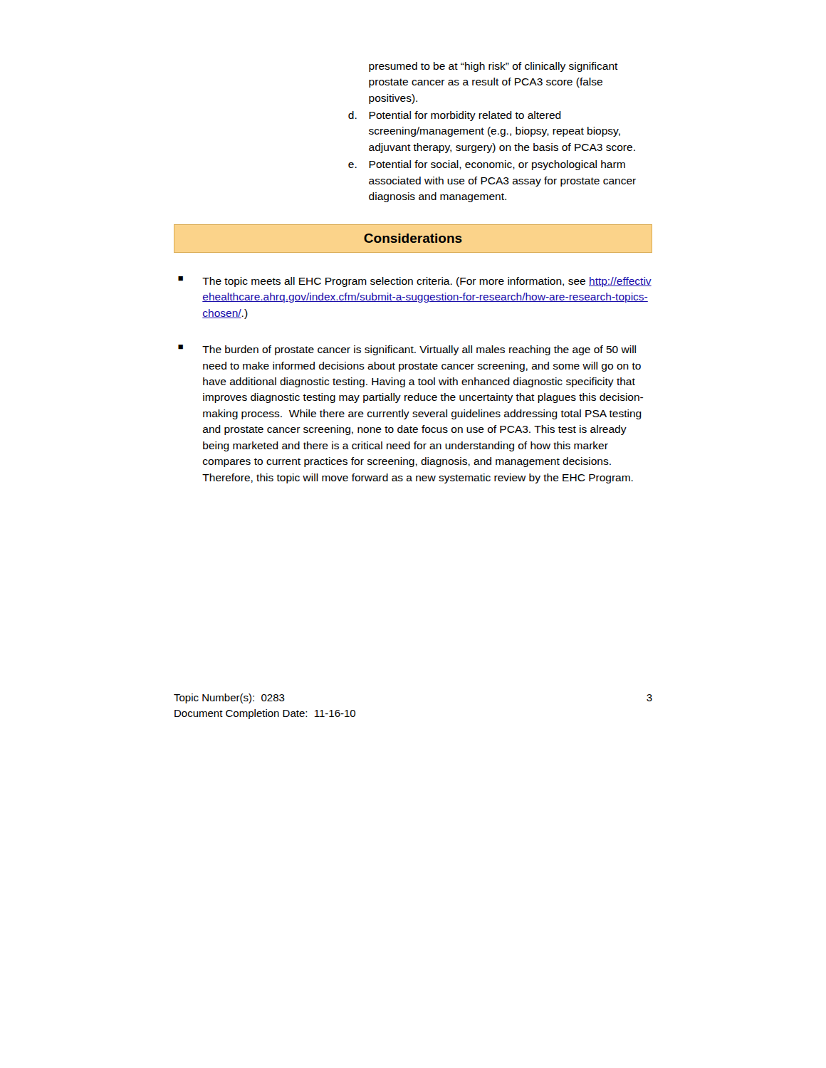presumed to be at “high risk” of clinically significant prostate cancer as a result of PCA3 score (false positives).
d. Potential for morbidity related to altered screening/management (e.g., biopsy, repeat biopsy, adjuvant therapy, surgery) on the basis of PCA3 score.
e. Potential for social, economic, or psychological harm associated with use of PCA3 assay for prostate cancer diagnosis and management.
Considerations
The topic meets all EHC Program selection criteria. (For more information, see http://effectivehealthcare.ahrq.gov/index.cfm/submit-a-suggestion-for-research/how-are-research-topics-chosen/.)
The burden of prostate cancer is significant. Virtually all males reaching the age of 50 will need to make informed decisions about prostate cancer screening, and some will go on to have additional diagnostic testing. Having a tool with enhanced diagnostic specificity that improves diagnostic testing may partially reduce the uncertainty that plagues this decision-making process. While there are currently several guidelines addressing total PSA testing and prostate cancer screening, none to date focus on use of PCA3. This test is already being marketed and there is a critical need for an understanding of how this marker compares to current practices for screening, diagnosis, and management decisions. Therefore, this topic will move forward as a new systematic review by the EHC Program.
Topic Number(s): 0283 Document Completion Date: 11-16-10
3